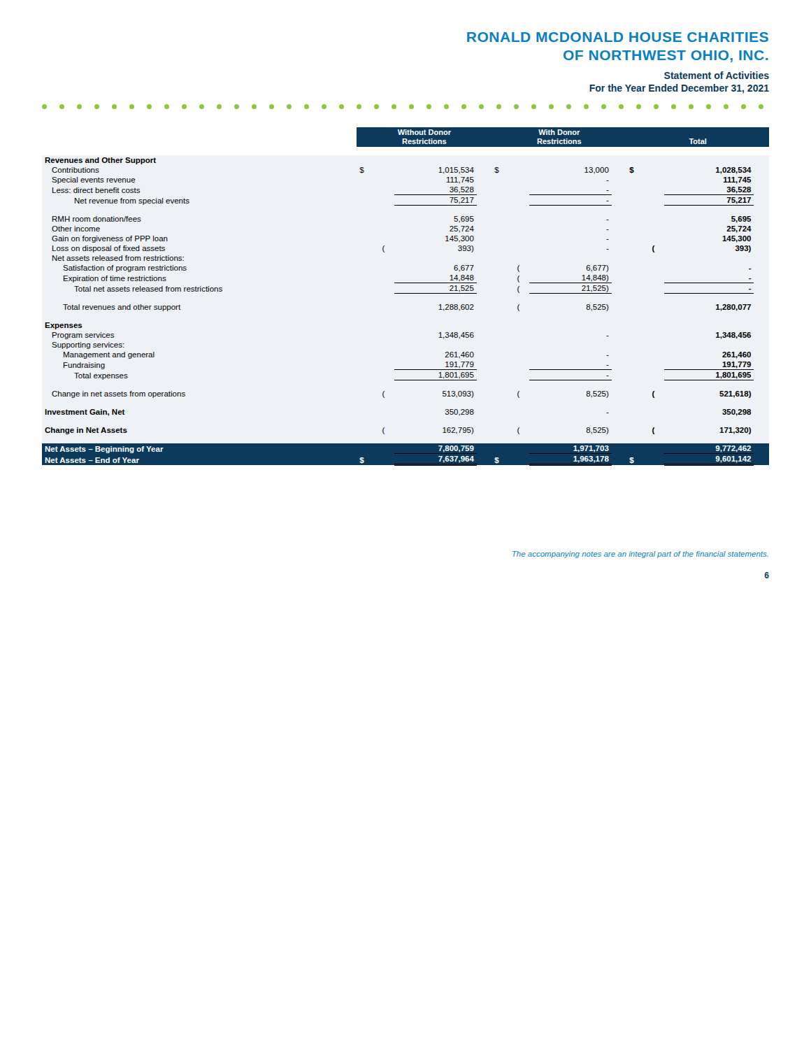RONALD MCDONALD HOUSE CHARITIES
OF NORTHWEST OHIO, INC.
Statement of Activities
For the Year Ended December 31, 2021
| | Without Donor Restrictions | With Donor Restrictions | Total |
| Revenues and Other Support | |
| Contributions | $ | | 1,015,534 | | $ | | 13,000 | | $ | | 1,028,534 | |
| Special events revenue | | | 111,745 | | | | - | | | | 111,745 | |
| Less: direct benefit costs | | | 36,528 | | | | - | | | | 36,528 | |
| Net revenue from special events | | | 75,217 | | | | - | | | | 75,217 | |
| RMH room donation/fees | | | 5,695 | | | | - | | | | 5,695 | |
| Other income | | | 25,724 | | | | - | | | | 25,724 | |
| Gain on forgiveness of PPP loan | | | 145,300 | | | | - | | | | 145,300 | |
| Loss on disposal of fixed assets | | ( | 393) | | | | - | | | ( | 393) | |
| Net assets released from restrictions: | |
| Satisfaction of program restrictions | | | 6,677 | | | ( | 6,677) | | | | - | |
| Expiration of time restrictions | | | 14,848 | | | ( | 14,848) | | | | - | |
| Total net assets released from restrictions | | | 21,525 | | | ( | 21,525) | | | | - | |
| Total revenues and other support | | | 1,288,602 | | | ( | 8,525) | | | | 1,280,077 | |
| Expenses | |
| Program services | | | 1,348,456 | | | | - | | | | 1,348,456 | |
| Supporting services: | |
| Management and general | | | 261,460 | | | | - | | | | 261,460 | |
| Fundraising | | | 191,779 | | | | - | | | | 191,779 | |
| Total expenses | | | 1,801,695 | | | | - | | | | 1,801,695 | |
| Change in net assets from operations | | ( | 513,093) | | | ( | 8,525) | | | ( | 521,618) | |
| Investment Gain, Net | | | 350,298 | | | | - | | | | 350,298 | |
| Change in Net Assets | | ( | 162,795) | | | ( | 8,525) | | | ( | 171,320) | |
| Net Assets – Beginning of Year | | | 7,800,759 | | | | 1,971,703 | | | | 9,772,462 | |
| Net Assets – End of Year | $ | | 7,637,964 | | $ | | 1,963,178 | | $ | | 9,601,142 | |
The accompanying notes are an integral part of the financial statements.
6